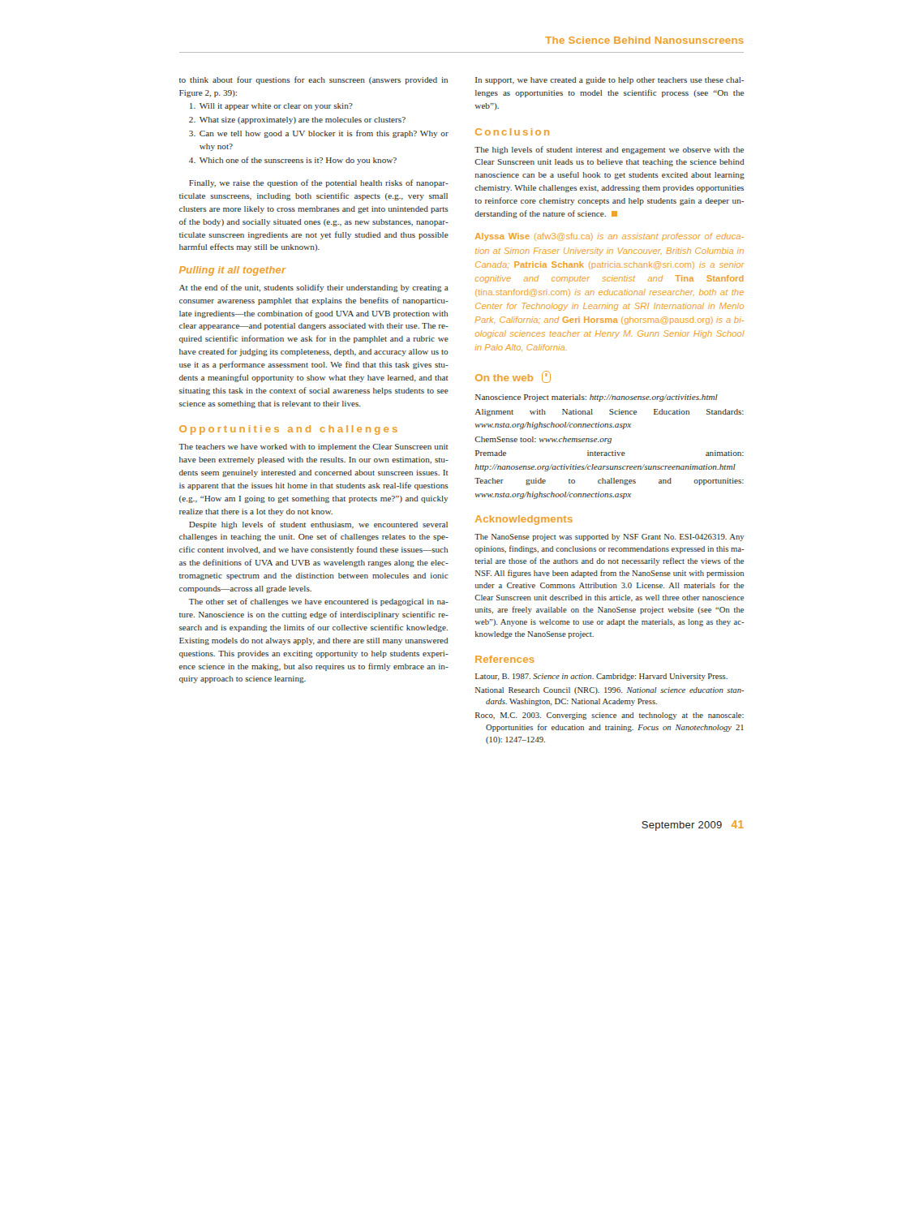The Science Behind Nanosunscreens
to think about four questions for each sunscreen (answers provided in Figure 2, p. 39):
Will it appear white or clear on your skin?
What size (approximately) are the molecules or clusters?
Can we tell how good a UV blocker it is from this graph? Why or why not?
Which one of the sunscreens is it? How do you know?
Finally, we raise the question of the potential health risks of nanoparticulate sunscreens, including both scientific aspects (e.g., very small clusters are more likely to cross membranes and get into unintended parts of the body) and socially situated ones (e.g., as new substances, nanoparticulate sunscreen ingredients are not yet fully studied and thus possible harmful effects may still be unknown).
Pulling it all together
At the end of the unit, students solidify their understanding by creating a consumer awareness pamphlet that explains the benefits of nanoparticulate ingredients—the combination of good UVA and UVB protection with clear appearance—and potential dangers associated with their use. The required scientific information we ask for in the pamphlet and a rubric we have created for judging its completeness, depth, and accuracy allow us to use it as a performance assessment tool. We find that this task gives students a meaningful opportunity to show what they have learned, and that situating this task in the context of social awareness helps students to see science as something that is relevant to their lives.
Opportunities and challenges
The teachers we have worked with to implement the Clear Sunscreen unit have been extremely pleased with the results. In our own estimation, students seem genuinely interested and concerned about sunscreen issues. It is apparent that the issues hit home in that students ask real-life questions (e.g., “How am I going to get something that protects me?”) and quickly realize that there is a lot they do not know.
Despite high levels of student enthusiasm, we encountered several challenges in teaching the unit. One set of challenges relates to the specific content involved, and we have consistently found these issues—such as the definitions of UVA and UVB as wavelength ranges along the electromagnetic spectrum and the distinction between molecules and ionic compounds—across all grade levels.
The other set of challenges we have encountered is pedagogical in nature. Nanoscience is on the cutting edge of interdisciplinary scientific research and is expanding the limits of our collective scientific knowledge. Existing models do not always apply, and there are still many unanswered questions. This provides an exciting opportunity to help students experience science in the making, but also requires us to firmly embrace an inquiry approach to science learning.
In support, we have created a guide to help other teachers use these challenges as opportunities to model the scientific process (see “On the web”).
Conclusion
The high levels of student interest and engagement we observe with the Clear Sunscreen unit leads us to believe that teaching the science behind nanoscience can be a useful hook to get students excited about learning chemistry. While challenges exist, addressing them provides opportunities to reinforce core chemistry concepts and help students gain a deeper understanding of the nature of science.
Alyssa Wise (afw3@sfu.ca) is an assistant professor of education at Simon Fraser University in Vancouver, British Columbia in Canada; Patricia Schank (patricia.schank@sri.com) is a senior cognitive and computer scientist and Tina Stanford (tina.stanford@sri.com) is an educational researcher, both at the Center for Technology in Learning at SRI International in Menlo Park, California; and Geri Horsma (ghorsma@pausd.org) is a biological sciences teacher at Henry M. Gunn Senior High School in Palo Alto, California.
On the web
Nanoscience Project materials: http://nanosense.org/activities.html
Alignment with National Science Education Standards: www.nsta.org/highschool/connections.aspx
ChemSense tool: www.chemsense.org
Premade interactive animation: http://nanosense.org/activities/clearsunscreen/sunscreenanimation.html
Teacher guide to challenges and opportunities: www.nsta.org/highschool/connections.aspx
Acknowledgments
The NanoSense project was supported by NSF Grant No. ESI-0426319. Any opinions, findings, and conclusions or recommendations expressed in this material are those of the authors and do not necessarily reflect the views of the NSF. All figures have been adapted from the NanoSense unit with permission under a Creative Commons Attribution 3.0 License. All materials for the Clear Sunscreen unit described in this article, as well three other nanoscience units, are freely available on the NanoSense project website (see “On the web”). Anyone is welcome to use or adapt the materials, as long as they acknowledge the NanoSense project.
References
Latour, B. 1987. Science in action. Cambridge: Harvard University Press.
National Research Council (NRC). 1996. National science education standards. Washington, DC: National Academy Press.
Roco, M.C. 2003. Converging science and technology at the nanoscale: Opportunities for education and training. Focus on Nanotechnology 21 (10): 1247–1249.
September 2009 41